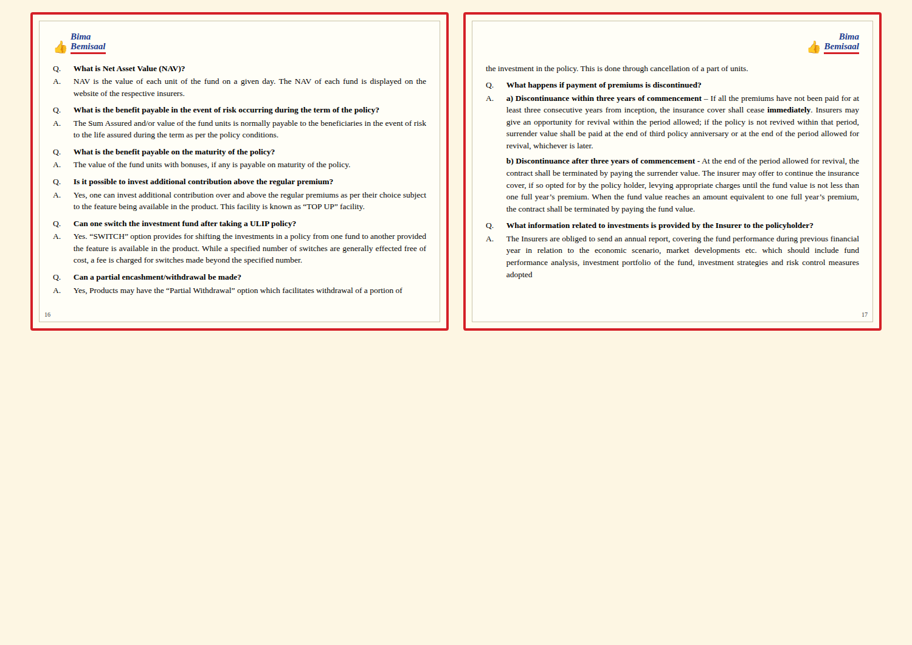👍Bima Bemisaal
Q. What is Net Asset Value (NAV)?
A. NAV is the value of each unit of the fund on a given day. The NAV of each fund is displayed on the website of the respective insurers.
Q. What is the benefit payable in the event of risk occurring during the term of the policy?
A. The Sum Assured and/or value of the fund units is normally payable to the beneficiaries in the event of risk to the life assured during the term as per the policy conditions.
Q. What is the benefit payable on the maturity of the policy?
A. The value of the fund units with bonuses, if any is payable on maturity of the policy.
Q. Is it possible to invest additional contribution above the regular premium?
A. Yes, one can invest additional contribution over and above the regular premiums as per their choice subject to the feature being available in the product. This facility is known as “TOP UP” facility.
Q. Can one switch the investment fund after taking a ULIP policy?
A. Yes. “SWITCH” option provides for shifting the investments in a policy from one fund to another provided the feature is available in the product. While a specified number of switches are generally effected free of cost, a fee is charged for switches made beyond the specified number.
Q. Can a partial encashment/withdrawal be made?
A. Yes, Products may have the “Partial Withdrawal” option which facilitates withdrawal of a portion of
16
👍Bima Bemisaal
the investment in the policy. This is done through cancellation of a part of units.
Q. What happens if payment of premiums is discontinued?
A. a) Discontinuance within three years of commencement – If all the premiums have not been paid for at least three consecutive years from inception, the insurance cover shall cease immediately. Insurers may give an opportunity for revival within the period allowed; if the policy is not revived within that period, surrender value shall be paid at the end of third policy anniversary or at the end of the period allowed for revival, whichever is later. b) Discontinuance after three years of commencement - At the end of the period allowed for revival, the contract shall be terminated by paying the surrender value. The insurer may offer to continue the insurance cover, if so opted for by the policy holder, levying appropriate charges until the fund value is not less than one full year’s premium. When the fund value reaches an amount equivalent to one full year’s premium, the contract shall be terminated by paying the fund value.
Q. What information related to investments is provided by the Insurer to the policyholder?
A. The Insurers are obliged to send an annual report, covering the fund performance during previous financial year in relation to the economic scenario, market developments etc. which should include fund performance analysis, investment portfolio of the fund, investment strategies and risk control measures adopted
17